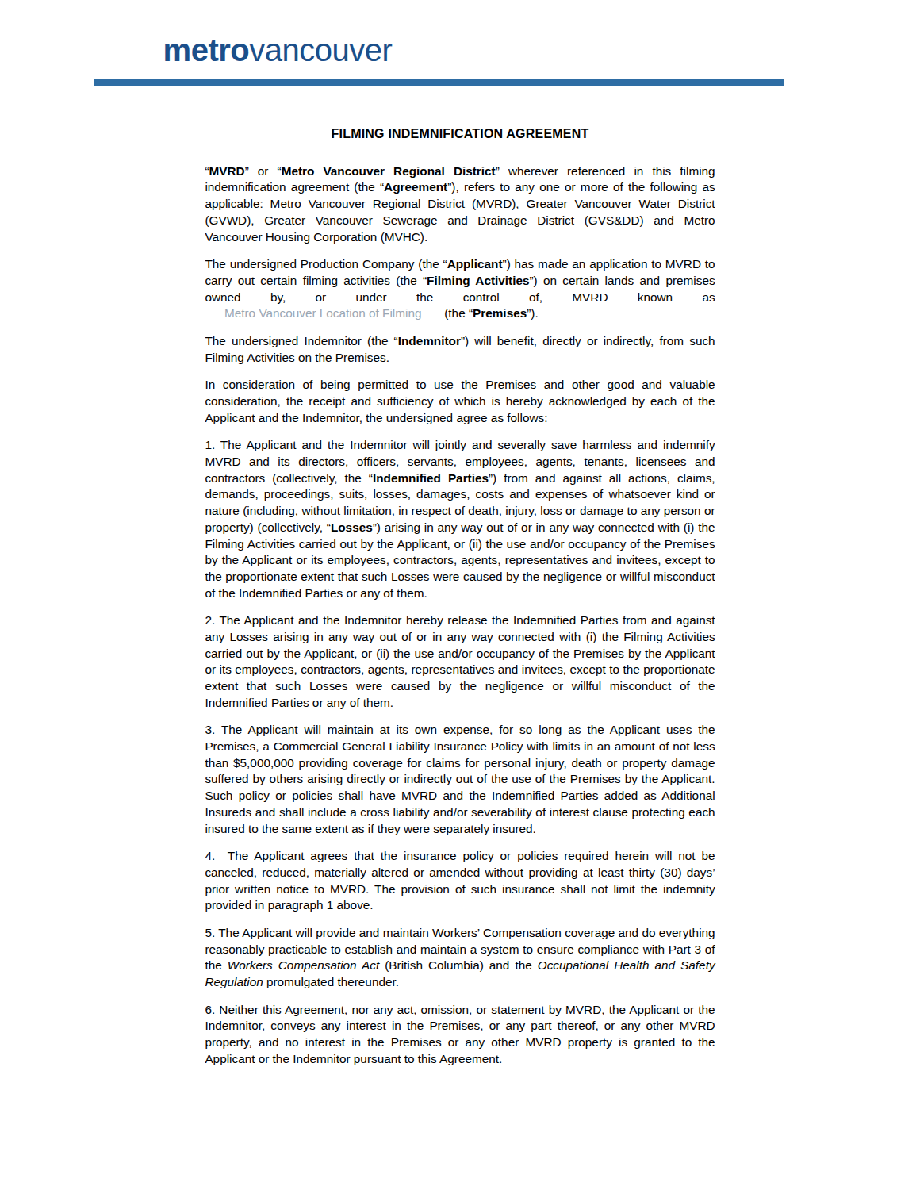metrovancouver
FILMING INDEMNIFICATION AGREEMENT
“MVRD” or “Metro Vancouver Regional District” wherever referenced in this filming indemnification agreement (the “Agreement”), refers to any one or more of the following as applicable: Metro Vancouver Regional District (MVRD), Greater Vancouver Water District (GVWD), Greater Vancouver Sewerage and Drainage District (GVS&DD) and Metro Vancouver Housing Corporation (MVHC).
The undersigned Production Company (the “Applicant”) has made an application to MVRD to carry out certain filming activities (the “Filming Activities”) on certain lands and premises owned by, or under the control of, MVRD known as Metro Vancouver Location of Filming (the “Premises”).
The undersigned Indemnitor (the “Indemnitor”) will benefit, directly or indirectly, from such Filming Activities on the Premises.
In consideration of being permitted to use the Premises and other good and valuable consideration, the receipt and sufficiency of which is hereby acknowledged by each of the Applicant and the Indemnitor, the undersigned agree as follows:
1. The Applicant and the Indemnitor will jointly and severally save harmless and indemnify MVRD and its directors, officers, servants, employees, agents, tenants, licensees and contractors (collectively, the “Indemnified Parties”) from and against all actions, claims, demands, proceedings, suits, losses, damages, costs and expenses of whatsoever kind or nature (including, without limitation, in respect of death, injury, loss or damage to any person or property) (collectively, “Losses”) arising in any way out of or in any way connected with (i) the Filming Activities carried out by the Applicant, or (ii) the use and/or occupancy of the Premises by the Applicant or its employees, contractors, agents, representatives and invitees, except to the proportionate extent that such Losses were caused by the negligence or willful misconduct of the Indemnified Parties or any of them.
2. The Applicant and the Indemnitor hereby release the Indemnified Parties from and against any Losses arising in any way out of or in any way connected with (i) the Filming Activities carried out by the Applicant, or (ii) the use and/or occupancy of the Premises by the Applicant or its employees, contractors, agents, representatives and invitees, except to the proportionate extent that such Losses were caused by the negligence or willful misconduct of the Indemnified Parties or any of them.
3. The Applicant will maintain at its own expense, for so long as the Applicant uses the Premises, a Commercial General Liability Insurance Policy with limits in an amount of not less than $5,000,000 providing coverage for claims for personal injury, death or property damage suffered by others arising directly or indirectly out of the use of the Premises by the Applicant. Such policy or policies shall have MVRD and the Indemnified Parties added as Additional Insureds and shall include a cross liability and/or severability of interest clause protecting each insured to the same extent as if they were separately insured.
4. The Applicant agrees that the insurance policy or policies required herein will not be canceled, reduced, materially altered or amended without providing at least thirty (30) days’ prior written notice to MVRD. The provision of such insurance shall not limit the indemnity provided in paragraph 1 above.
5. The Applicant will provide and maintain Workers’ Compensation coverage and do everything reasonably practicable to establish and maintain a system to ensure compliance with Part 3 of the Workers Compensation Act (British Columbia) and the Occupational Health and Safety Regulation promulgated thereunder.
6. Neither this Agreement, nor any act, omission, or statement by MVRD, the Applicant or the Indemnitor, conveys any interest in the Premises, or any part thereof, or any other MVRD property, and no interest in the Premises or any other MVRD property is granted to the Applicant or the Indemnitor pursuant to this Agreement.